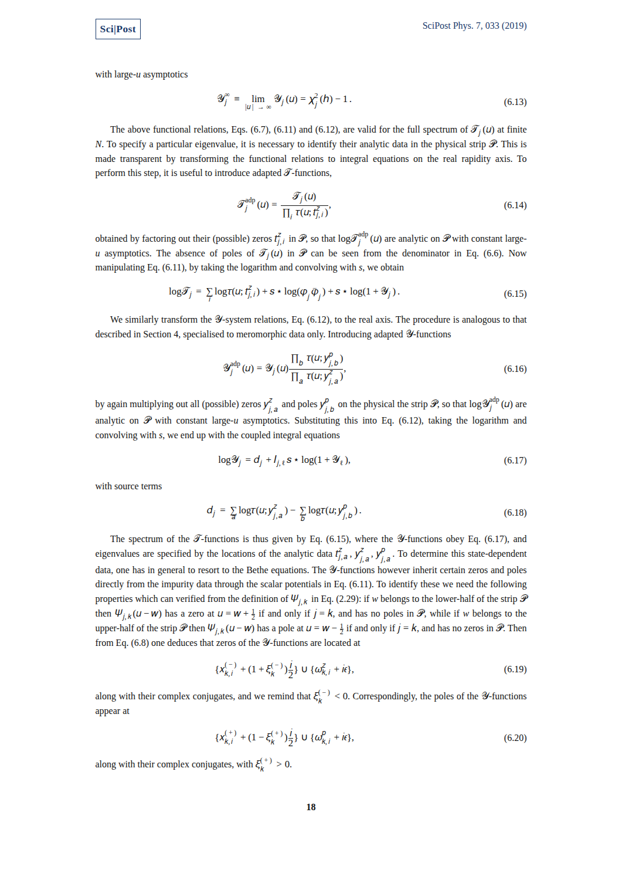Sci|Post
SciPost Phys. 7, 033 (2019)
with large-u asymptotics
𝒴j∞ ≡ lim |u|→∞ 𝒴j (u) = χj2 (h) −1 .
(6.13)
The above functional relations, Eqs. (6.7), (6.11) and (6.12), are valid for the full spectrum of 𝒯j(u) at finite N. To specify a particular eigenvalue, it is necessary to identify their analytic data in the physical strip 𝒫. This is made transparent by transforming the functional relations to integral equations on the real rapidity axis. To perform this step, it is useful to introduce adapted 𝒯-functions,
𝒯jadp (u) = 𝒯j(u) ∏i τ(u;tj,iz) ,
(6.14)
obtained by factoring out their (possible) zeros tj,iz in 𝒫, so that log𝒯jadp(u) are analytic on 𝒫 with constant large-u asymptotics. The absence of poles of 𝒯j(u) in 𝒫 can be seen from the denominator in Eq. (6.6). Now manipulating Eq. (6.11), by taking the logarithm and convolving with s, we obtain
log𝒯j = ∑i logτ (u;tj,iz) + s⋆log (φjφ¯j) + s⋆log (1+𝒴j) .
(6.15)
We similarly transform the 𝒴-system relations, Eq. (6.12), to the real axis. The procedure is analogous to that described in Section 4, specialised to meromorphic data only. Introducing adapted 𝒴-functions
𝒴jadp (u) = 𝒴j(u) ∏b τ(u;yj,bp) ∏a τ(u;yj,az) ,
(6.16)
by again multiplying out all (possible) zeros yj,az and poles yj,bp on the physical the strip 𝒫, so that log𝒴jadp(u) are analytic on 𝒫 with constant large-u asymptotics. Substituting this into Eq. (6.12), taking the logarithm and convolving with s, we end up with the coupled integral equations
log𝒴j = dj + Ij,ℓ s⋆log (1+𝒴ℓ) ,
(6.17)
with source terms
dj = ∑a logτ(u;yj,az) − ∑b logτ(u;yj,bp) .
(6.18)
The spectrum of the 𝒯-functions is thus given by Eq. (6.15), where the 𝒴-functions obey Eq. (6.17), and eigenvalues are specified by the locations of the analytic data tj,az, yj,az, yj,ap. To determine this state-dependent data, one has in general to resort to the Bethe equations. The 𝒴-functions however inherit certain zeros and poles directly from the impurity data through the scalar potentials in Eq. (6.11). To identify these we need the following properties which can verified from the definition of Ψj,k in Eq. (2.29): if w belongs to the lower-half of the strip 𝒫 then Ψj,k(u−w) has a zero at u=w+12 if and only if j=k, and has no poles in 𝒫, while if w belongs to the upper-half of the strip 𝒫 then Ψj,k(u−w) has a pole at u=w−12 if and only if j=k, and has no zeros in 𝒫. Then from Eq. (6.8) one deduces that zeros of the 𝒴-functions are located at
{ xk,i(−) + (1+ξk(−)) i2 } ∪ { ωk,iz +iϵ } ,
(6.19)
along with their complex conjugates, and we remind that ξk(−)<0. Correspondingly, the poles of the 𝒴-functions appear at
{ xk,i(+) + (1−ξk(+)) i2 } ∪ { ωk,ip +iϵ } ,
(6.20)
along with their complex conjugates, with ξk(+)>0.
18